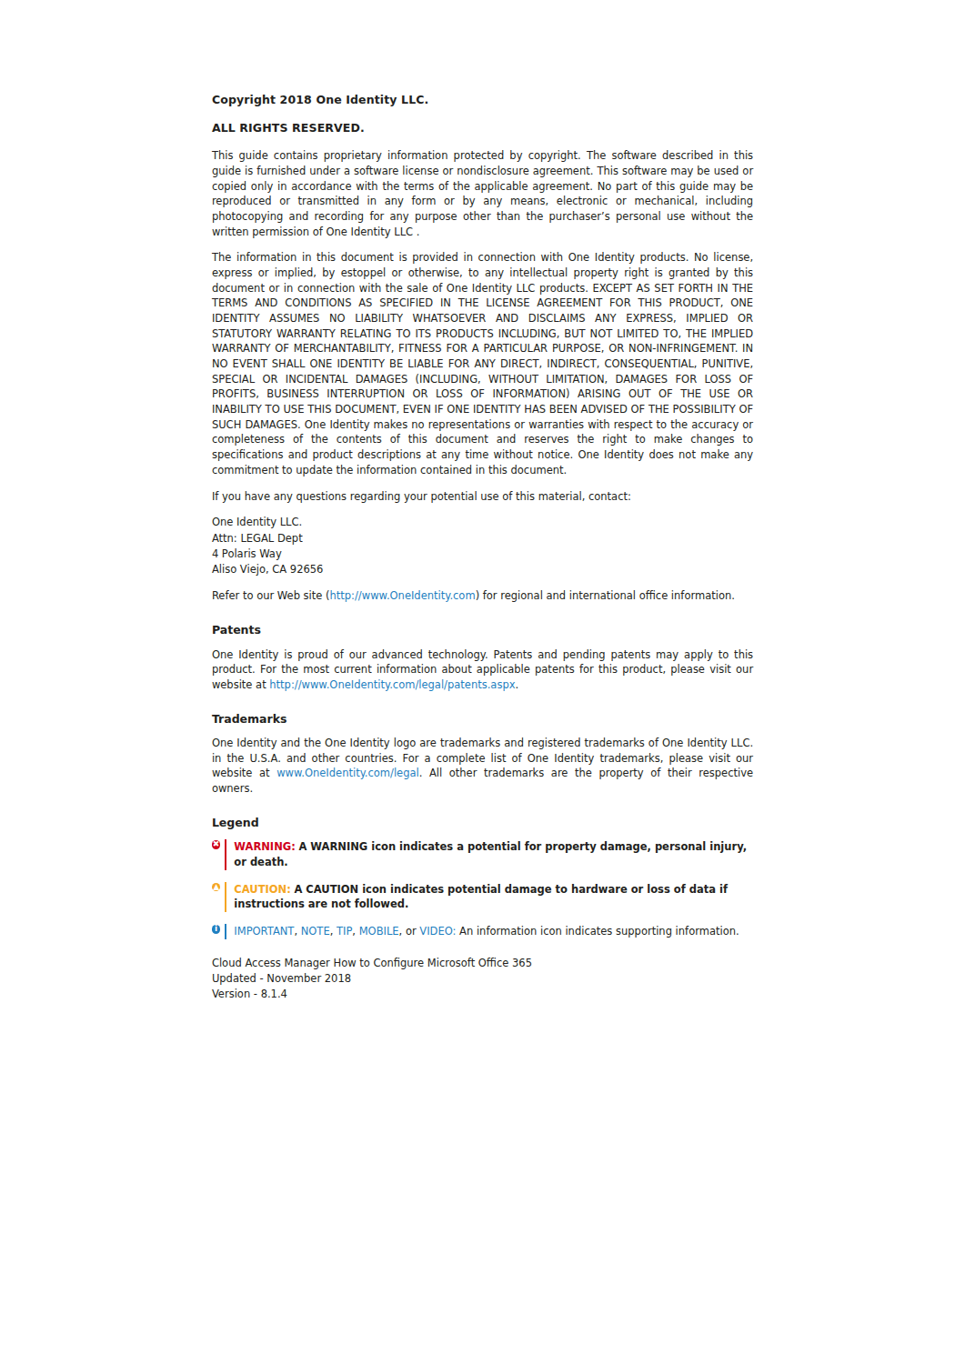Copyright 2018 One Identity LLC.
ALL RIGHTS RESERVED.
This guide contains proprietary information protected by copyright. The software described in this guide is furnished under a software license or nondisclosure agreement. This software may be used or copied only in accordance with the terms of the applicable agreement. No part of this guide may be reproduced or transmitted in any form or by any means, electronic or mechanical, including photocopying and recording for any purpose other than the purchaser’s personal use without the written permission of One Identity LLC .
The information in this document is provided in connection with One Identity products. No license, express or implied, by estoppel or otherwise, to any intellectual property right is granted by this document or in connection with the sale of One Identity LLC products. EXCEPT AS SET FORTH IN THE TERMS AND CONDITIONS AS SPECIFIED IN THE LICENSE AGREEMENT FOR THIS PRODUCT, ONE IDENTITY ASSUMES NO LIABILITY WHATSOEVER AND DISCLAIMS ANY EXPRESS, IMPLIED OR STATUTORY WARRANTY RELATING TO ITS PRODUCTS INCLUDING, BUT NOT LIMITED TO, THE IMPLIED WARRANTY OF MERCHANTABILITY, FITNESS FOR A PARTICULAR PURPOSE, OR NON-INFRINGEMENT. IN NO EVENT SHALL ONE IDENTITY BE LIABLE FOR ANY DIRECT, INDIRECT, CONSEQUENTIAL, PUNITIVE, SPECIAL OR INCIDENTAL DAMAGES (INCLUDING, WITHOUT LIMITATION, DAMAGES FOR LOSS OF PROFITS, BUSINESS INTERRUPTION OR LOSS OF INFORMATION) ARISING OUT OF THE USE OR INABILITY TO USE THIS DOCUMENT, EVEN IF ONE IDENTITY HAS BEEN ADVISED OF THE POSSIBILITY OF SUCH DAMAGES. One Identity makes no representations or warranties with respect to the accuracy or completeness of the contents of this document and reserves the right to make changes to specifications and product descriptions at any time without notice. One Identity does not make any commitment to update the information contained in this document.
If you have any questions regarding your potential use of this material, contact:
One Identity LLC.
Attn: LEGAL Dept
4 Polaris Way
Aliso Viejo, CA 92656
Refer to our Web site (http://www.OneIdentity.com) for regional and international office information.
Patents
One Identity is proud of our advanced technology. Patents and pending patents may apply to this product. For the most current information about applicable patents for this product, please visit our website at http://www.OneIdentity.com/legal/patents.aspx.
Trademarks
One Identity and the One Identity logo are trademarks and registered trademarks of One Identity LLC. in the U.S.A. and other countries. For a complete list of One Identity trademarks, please visit our website at www.OneIdentity.com/legal. All other trademarks are the property of their respective owners.
Legend
✖
WARNING: A WARNING icon indicates a potential for property damage, personal injury, or death.
▲
CAUTION: A CAUTION icon indicates potential damage to hardware or loss of data if instructions are not followed.
i
IMPORTANT, NOTE, TIP, MOBILE, or VIDEO: An information icon indicates supporting information.
Cloud Access Manager How to Configure Microsoft Office 365
Updated - November 2018
Version - 8.1.4